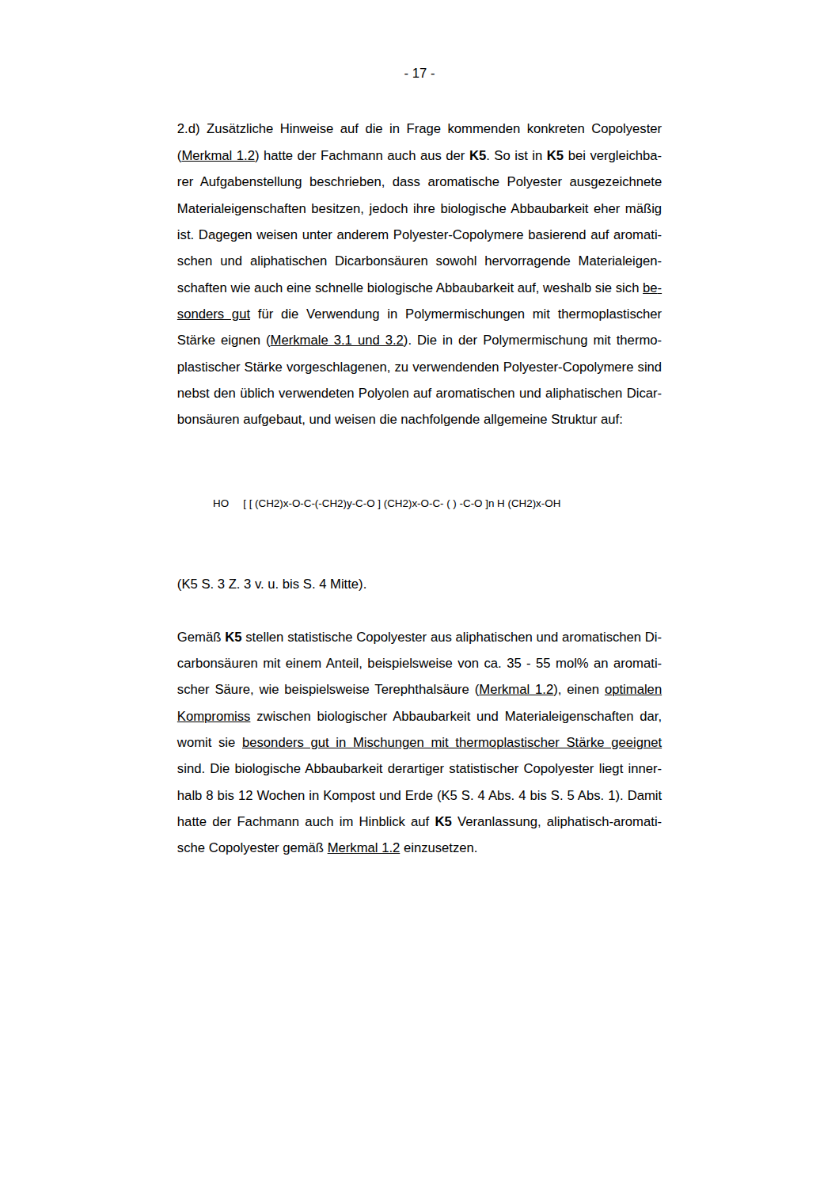- 17 -
2.d) Zusätzliche Hinweise auf die in Frage kommenden konkreten Copolyester (Merkmal 1.2) hatte der Fachmann auch aus der K5. So ist in K5 bei vergleichbarer Aufgabenstellung beschrieben, dass aromatische Polyester ausgezeichnete Materialeigenschaften besitzen, jedoch ihre biologische Abbaubarkeit eher mäßig ist. Dagegen weisen unter anderem Polyester-Copolymere basierend auf aromatischen und aliphatischen Dicarbonsäuren sowohl hervorragende Materialeigenschaften wie auch eine schnelle biologische Abbaubarkeit auf, weshalb sie sich besonders gut für die Verwendung in Polymermischungen mit thermoplastischer Stärke eignen (Merkmale 3.1 und 3.2). Die in der Polymermischung mit thermoplastischer Stärke vorgeschlagenen, zu verwendenden Polyester-Copolymere sind nebst den üblich verwendeten Polyolen auf aromatischen und aliphatischen Dicarbonsäuren aufgebaut, und weisen die nachfolgende allgemeine Struktur auf:
(K5 S. 3 Z. 3 v. u. bis S. 4 Mitte).
Gemäß K5 stellen statistische Copolyester aus aliphatischen und aromatischen Dicarbonsäuren mit einem Anteil, beispielsweise von ca. 35 - 55 mol% an aromatischer Säure, wie beispielsweise Terephthalsäure (Merkmal 1.2), einen optimalen Kompromiss zwischen biologischer Abbaubarkeit und Materialeigenschaften dar, womit sie besonders gut in Mischungen mit thermoplastischer Stärke geeignet sind. Die biologische Abbaubarkeit derartiger statistischer Copolyester liegt innerhalb 8 bis 12 Wochen in Kompost und Erde (K5 S. 4 Abs. 4 bis S. 5 Abs. 1). Damit hatte der Fachmann auch im Hinblick auf K5 Veranlassung, aliphatisch-aromatische Copolyester gemäß Merkmal 1.2 einzusetzen.